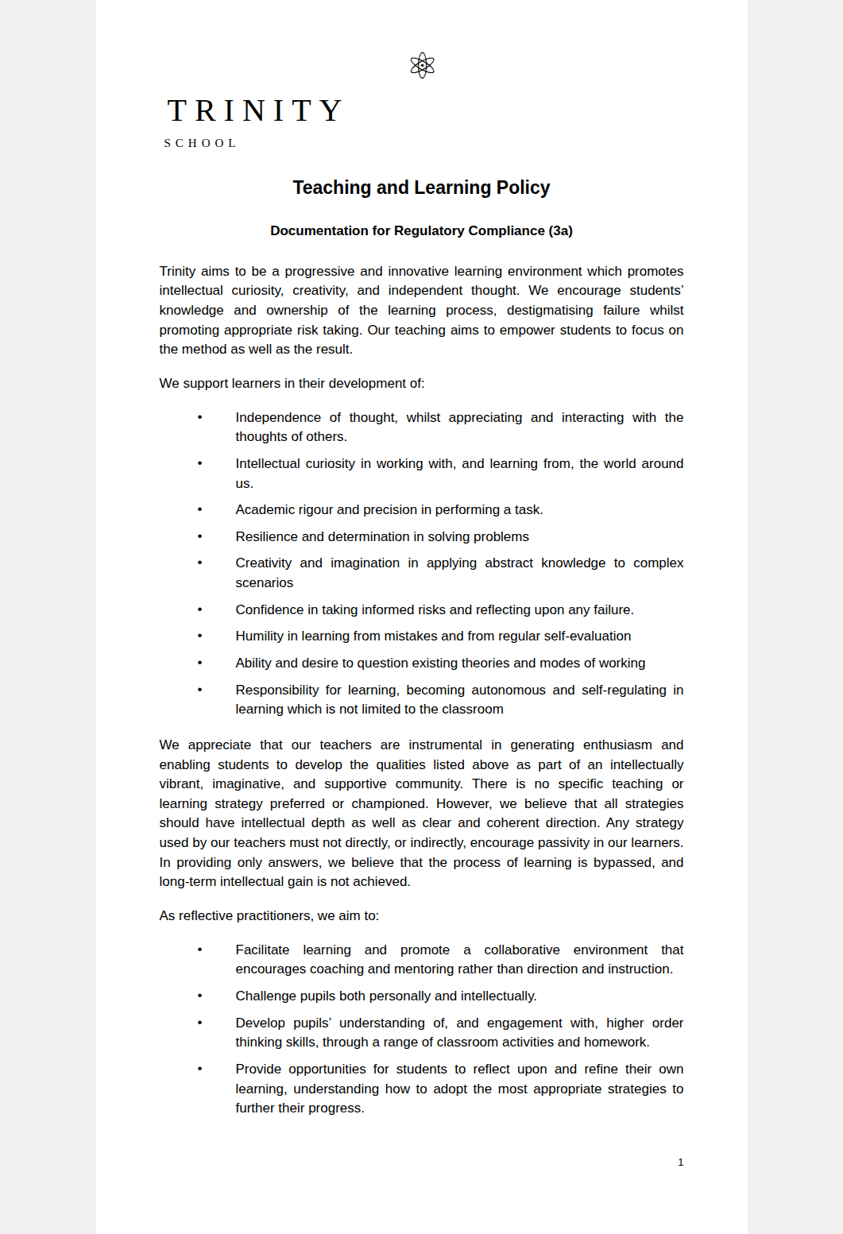⚛
TRINITY
SCHOOL
Teaching and Learning Policy
Documentation for Regulatory Compliance (3a)
Trinity aims to be a progressive and innovative learning environment which promotes intellectual curiosity, creativity, and independent thought. We encourage students’ knowledge and ownership of the learning process, destigmatising failure whilst promoting appropriate risk taking. Our teaching aims to empower students to focus on the method as well as the result.
We support learners in their development of:
Independence of thought, whilst appreciating and interacting with the thoughts of others.
Intellectual curiosity in working with, and learning from, the world around us.
Academic rigour and precision in performing a task.
Resilience and determination in solving problems
Creativity and imagination in applying abstract knowledge to complex scenarios
Confidence in taking informed risks and reflecting upon any failure.
Humility in learning from mistakes and from regular self-evaluation
Ability and desire to question existing theories and modes of working
Responsibility for learning, becoming autonomous and self-regulating in learning which is not limited to the classroom
We appreciate that our teachers are instrumental in generating enthusiasm and enabling students to develop the qualities listed above as part of an intellectually vibrant, imaginative, and supportive community. There is no specific teaching or learning strategy preferred or championed. However, we believe that all strategies should have intellectual depth as well as clear and coherent direction. Any strategy used by our teachers must not directly, or indirectly, encourage passivity in our learners. In providing only answers, we believe that the process of learning is bypassed, and long-term intellectual gain is not achieved.
As reflective practitioners, we aim to:
Facilitate learning and promote a collaborative environment that encourages coaching and mentoring rather than direction and instruction.
Challenge pupils both personally and intellectually.
Develop pupils’ understanding of, and engagement with, higher order thinking skills, through a range of classroom activities and homework.
Provide opportunities for students to reflect upon and refine their own learning, understanding how to adopt the most appropriate strategies to further their progress.
1